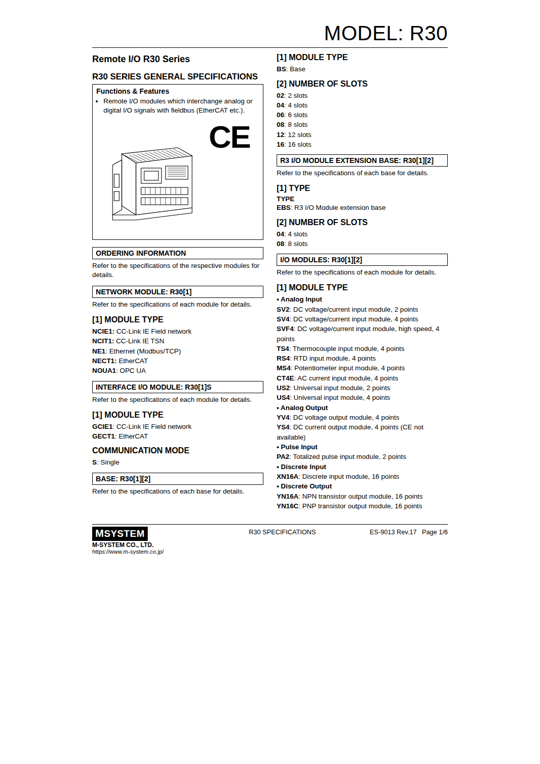MODEL: R30
Remote I/O R30 Series
R30 SERIES GENERAL SPECIFICATIONS
Functions & Features
Remote I/O modules which interchange analog or digital I/O signals with fieldbus (EtherCAT etc.).
CE
ORDERING INFORMATION
Refer to the specifications of the respective modules for details.
NETWORK MODULE: R30[1]
Refer to the specifications of each module for details.
[1] MODULE TYPE
NCIE1: CC-Link IE Field network
NCIT1: CC-Link IE TSN
NE1: Ethernet (Modbus/TCP)
NECT1: EtherCAT
NOUA1: OPC UA
INTERFACE I/O MODULE: R30[1]S
Refer to the specifications of each module for details.
[1] MODULE TYPE
GCIE1: CC-Link IE Field network
GECT1: EtherCAT
COMMUNICATION MODE
S: Single
BASE: R30[1][2]
Refer to the specifications of each base for details.
[1] MODULE TYPE
BS: Base
[2] NUMBER OF SLOTS
02: 2 slots
04: 4 slots
06: 6 slots
08: 8 slots
12: 12 slots
16: 16 slots
R3 I/O MODULE EXTENSION BASE: R30[1][2]
Refer to the specifications of each base for details.
[1] TYPE
TYPE
EBS: R3 I/O Module extension base
[2] NUMBER OF SLOTS
04: 4 slots
08: 8 slots
I/O MODULES: R30[1][2]
Refer to the specifications of each module for details.
[1] MODULE TYPE
• Analog Input
SV2: DC voltage/current input module, 2 points
SV4: DC voltage/current input module, 4 points
SVF4: DC voltage/current input module, high speed, 4 points
TS4: Thermocouple input module, 4 points
RS4: RTD input module, 4 points
MS4: Potentiometer input module, 4 points
CT4E: AC current input module, 4 points
US2: Universal input module, 2 points
US4: Universal input module, 4 points
• Analog Output
YV4: DC voltage output module, 4 points
YS4: DC current output module, 4 points (CE not available)
• Pulse Input
PA2: Totalized pulse input module, 2 points
• Discrete Input
XN16A: Discrete input module, 16 points
• Discrete Output
YN16A: NPN transistor output module, 16 points
YN16C: PNP transistor output module, 16 points
MSYSTEM
M-SYSTEM CO., LTD.
https://www.m-system.co.jp/
R30 SPECIFICATIONS
ES-9013 Rev.17 Page 1/6